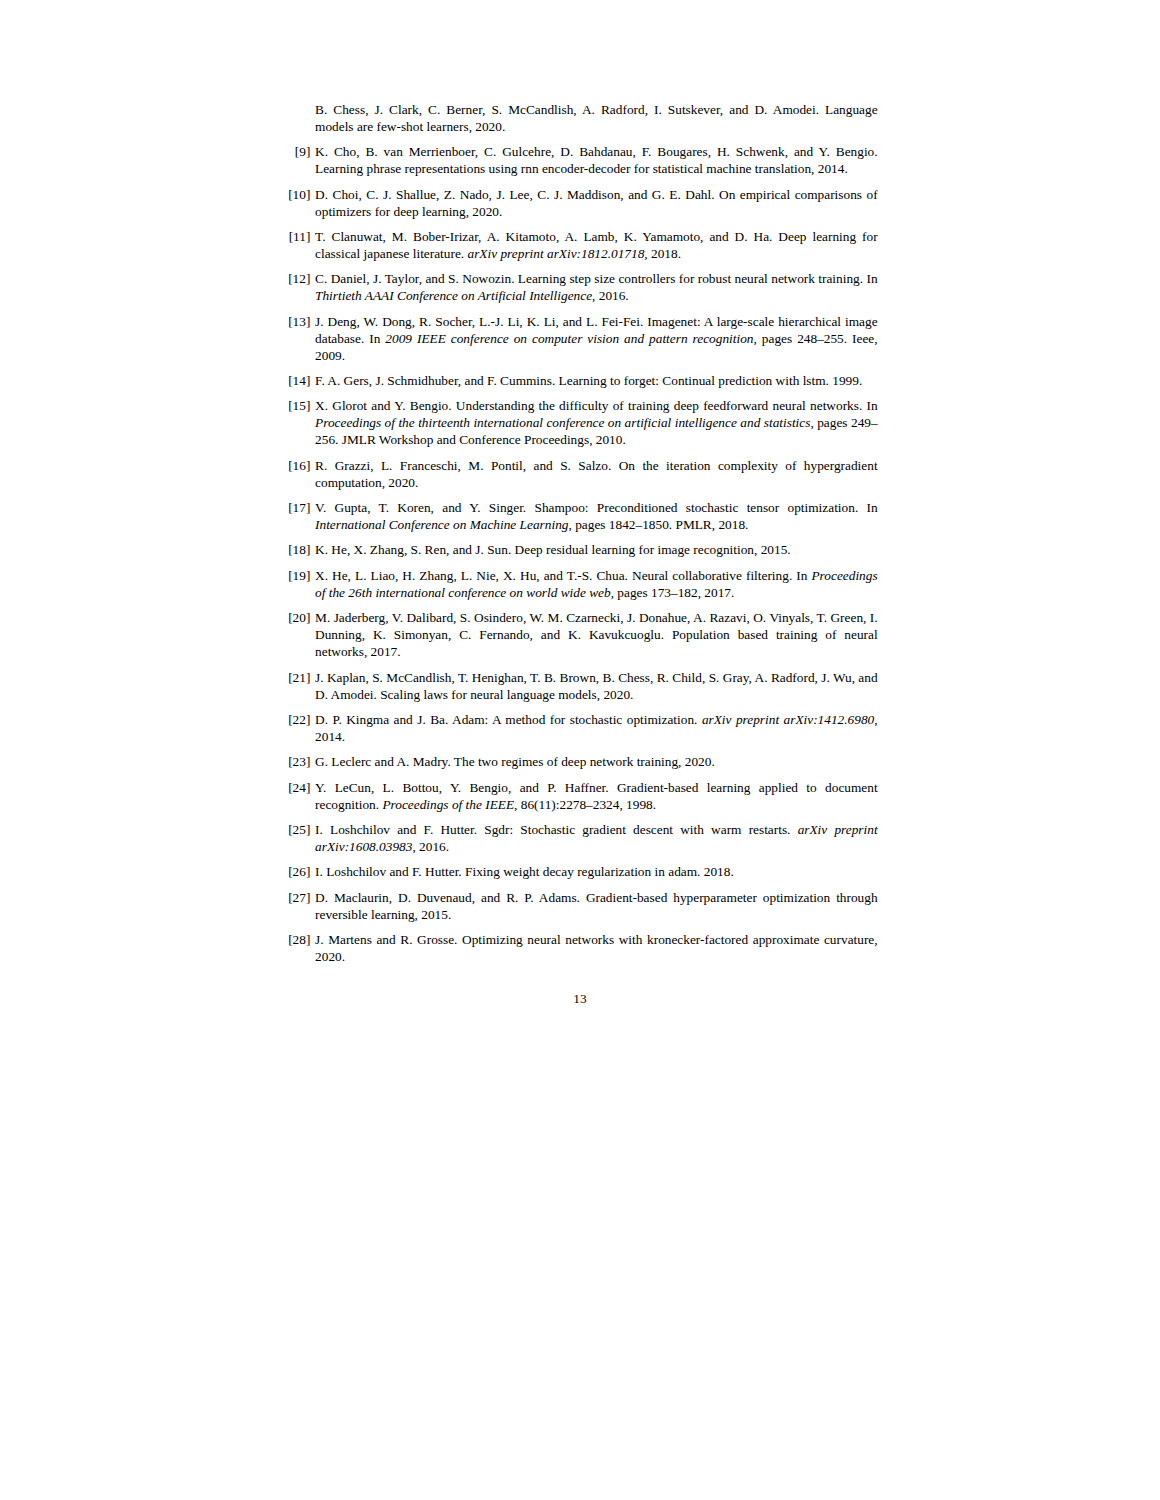B. Chess, J. Clark, C. Berner, S. McCandlish, A. Radford, I. Sutskever, and D. Amodei. Language models are few-shot learners, 2020.
[9] K. Cho, B. van Merrienboer, C. Gulcehre, D. Bahdanau, F. Bougares, H. Schwenk, and Y. Bengio. Learning phrase representations using rnn encoder-decoder for statistical machine translation, 2014.
[10] D. Choi, C. J. Shallue, Z. Nado, J. Lee, C. J. Maddison, and G. E. Dahl. On empirical comparisons of optimizers for deep learning, 2020.
[11] T. Clanuwat, M. Bober-Irizar, A. Kitamoto, A. Lamb, K. Yamamoto, and D. Ha. Deep learning for classical japanese literature. arXiv preprint arXiv:1812.01718, 2018.
[12] C. Daniel, J. Taylor, and S. Nowozin. Learning step size controllers for robust neural network training. In Thirtieth AAAI Conference on Artificial Intelligence, 2016.
[13] J. Deng, W. Dong, R. Socher, L.-J. Li, K. Li, and L. Fei-Fei. Imagenet: A large-scale hierarchical image database. In 2009 IEEE conference on computer vision and pattern recognition, pages 248–255. Ieee, 2009.
[14] F. A. Gers, J. Schmidhuber, and F. Cummins. Learning to forget: Continual prediction with lstm. 1999.
[15] X. Glorot and Y. Bengio. Understanding the difficulty of training deep feedforward neural networks. In Proceedings of the thirteenth international conference on artificial intelligence and statistics, pages 249–256. JMLR Workshop and Conference Proceedings, 2010.
[16] R. Grazzi, L. Franceschi, M. Pontil, and S. Salzo. On the iteration complexity of hypergradient computation, 2020.
[17] V. Gupta, T. Koren, and Y. Singer. Shampoo: Preconditioned stochastic tensor optimization. In International Conference on Machine Learning, pages 1842–1850. PMLR, 2018.
[18] K. He, X. Zhang, S. Ren, and J. Sun. Deep residual learning for image recognition, 2015.
[19] X. He, L. Liao, H. Zhang, L. Nie, X. Hu, and T.-S. Chua. Neural collaborative filtering. In Proceedings of the 26th international conference on world wide web, pages 173–182, 2017.
[20] M. Jaderberg, V. Dalibard, S. Osindero, W. M. Czarnecki, J. Donahue, A. Razavi, O. Vinyals, T. Green, I. Dunning, K. Simonyan, C. Fernando, and K. Kavukcuoglu. Population based training of neural networks, 2017.
[21] J. Kaplan, S. McCandlish, T. Henighan, T. B. Brown, B. Chess, R. Child, S. Gray, A. Radford, J. Wu, and D. Amodei. Scaling laws for neural language models, 2020.
[22] D. P. Kingma and J. Ba. Adam: A method for stochastic optimization. arXiv preprint arXiv:1412.6980, 2014.
[23] G. Leclerc and A. Madry. The two regimes of deep network training, 2020.
[24] Y. LeCun, L. Bottou, Y. Bengio, and P. Haffner. Gradient-based learning applied to document recognition. Proceedings of the IEEE, 86(11):2278–2324, 1998.
[25] I. Loshchilov and F. Hutter. Sgdr: Stochastic gradient descent with warm restarts. arXiv preprint arXiv:1608.03983, 2016.
[26] I. Loshchilov and F. Hutter. Fixing weight decay regularization in adam. 2018.
[27] D. Maclaurin, D. Duvenaud, and R. P. Adams. Gradient-based hyperparameter optimization through reversible learning, 2015.
[28] J. Martens and R. Grosse. Optimizing neural networks with kronecker-factored approximate curvature, 2020.
13